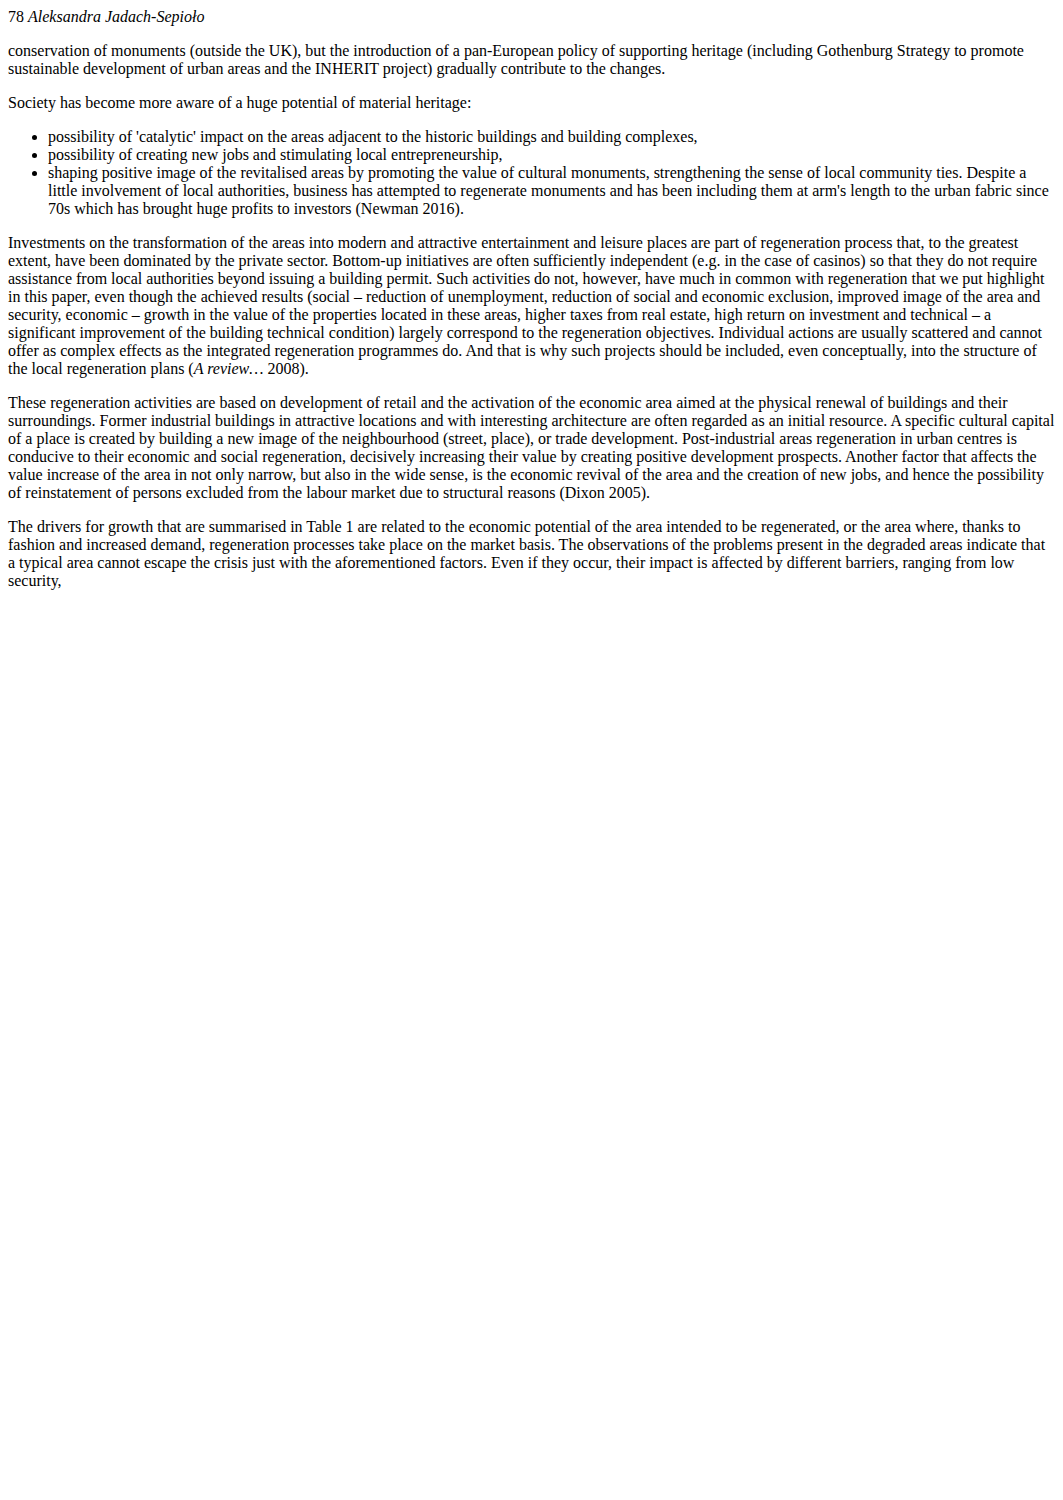78 Aleksandra Jadach-Sepioło
conservation of monuments (outside the UK), but the introduction of a pan-European policy of supporting heritage (including Gothenburg Strategy to promote sustainable development of urban areas and the INHERIT project) gradually contribute to the changes.
Society has become more aware of a huge potential of material heritage:
possibility of 'catalytic' impact on the areas adjacent to the historic buildings and building complexes,
possibility of creating new jobs and stimulating local entrepreneurship,
shaping positive image of the revitalised areas by promoting the value of cultural monuments, strengthening the sense of local community ties. Despite a little involvement of local authorities, business has attempted to regenerate monuments and has been including them at arm's length to the urban fabric since 70s which has brought huge profits to investors (Newman 2016).
Investments on the transformation of the areas into modern and attractive entertainment and leisure places are part of regeneration process that, to the greatest extent, have been dominated by the private sector. Bottom-up initiatives are often sufficiently independent (e.g. in the case of casinos) so that they do not require assistance from local authorities beyond issuing a building permit. Such activities do not, however, have much in common with regeneration that we put highlight in this paper, even though the achieved results (social – reduction of unemployment, reduction of social and economic exclusion, improved image of the area and security, economic – growth in the value of the properties located in these areas, higher taxes from real estate, high return on investment and technical – a significant improvement of the building technical condition) largely correspond to the regeneration objectives. Individual actions are usually scattered and cannot offer as complex effects as the integrated regeneration programmes do. And that is why such projects should be included, even conceptually, into the structure of the local regeneration plans (A review… 2008).
These regeneration activities are based on development of retail and the activation of the economic area aimed at the physical renewal of buildings and their surroundings. Former industrial buildings in attractive locations and with interesting architecture are often regarded as an initial resource. A specific cultural capital of a place is created by building a new image of the neighbourhood (street, place), or trade development. Post-industrial areas regeneration in urban centres is conducive to their economic and social regeneration, decisively increasing their value by creating positive development prospects. Another factor that affects the value increase of the area in not only narrow, but also in the wide sense, is the economic revival of the area and the creation of new jobs, and hence the possibility of reinstatement of persons excluded from the labour market due to structural reasons (Dixon 2005).
The drivers for growth that are summarised in Table 1 are related to the economic potential of the area intended to be regenerated, or the area where, thanks to fashion and increased demand, regeneration processes take place on the market basis. The observations of the problems present in the degraded areas indicate that a typical area cannot escape the crisis just with the aforementioned factors. Even if they occur, their impact is affected by different barriers, ranging from low security,